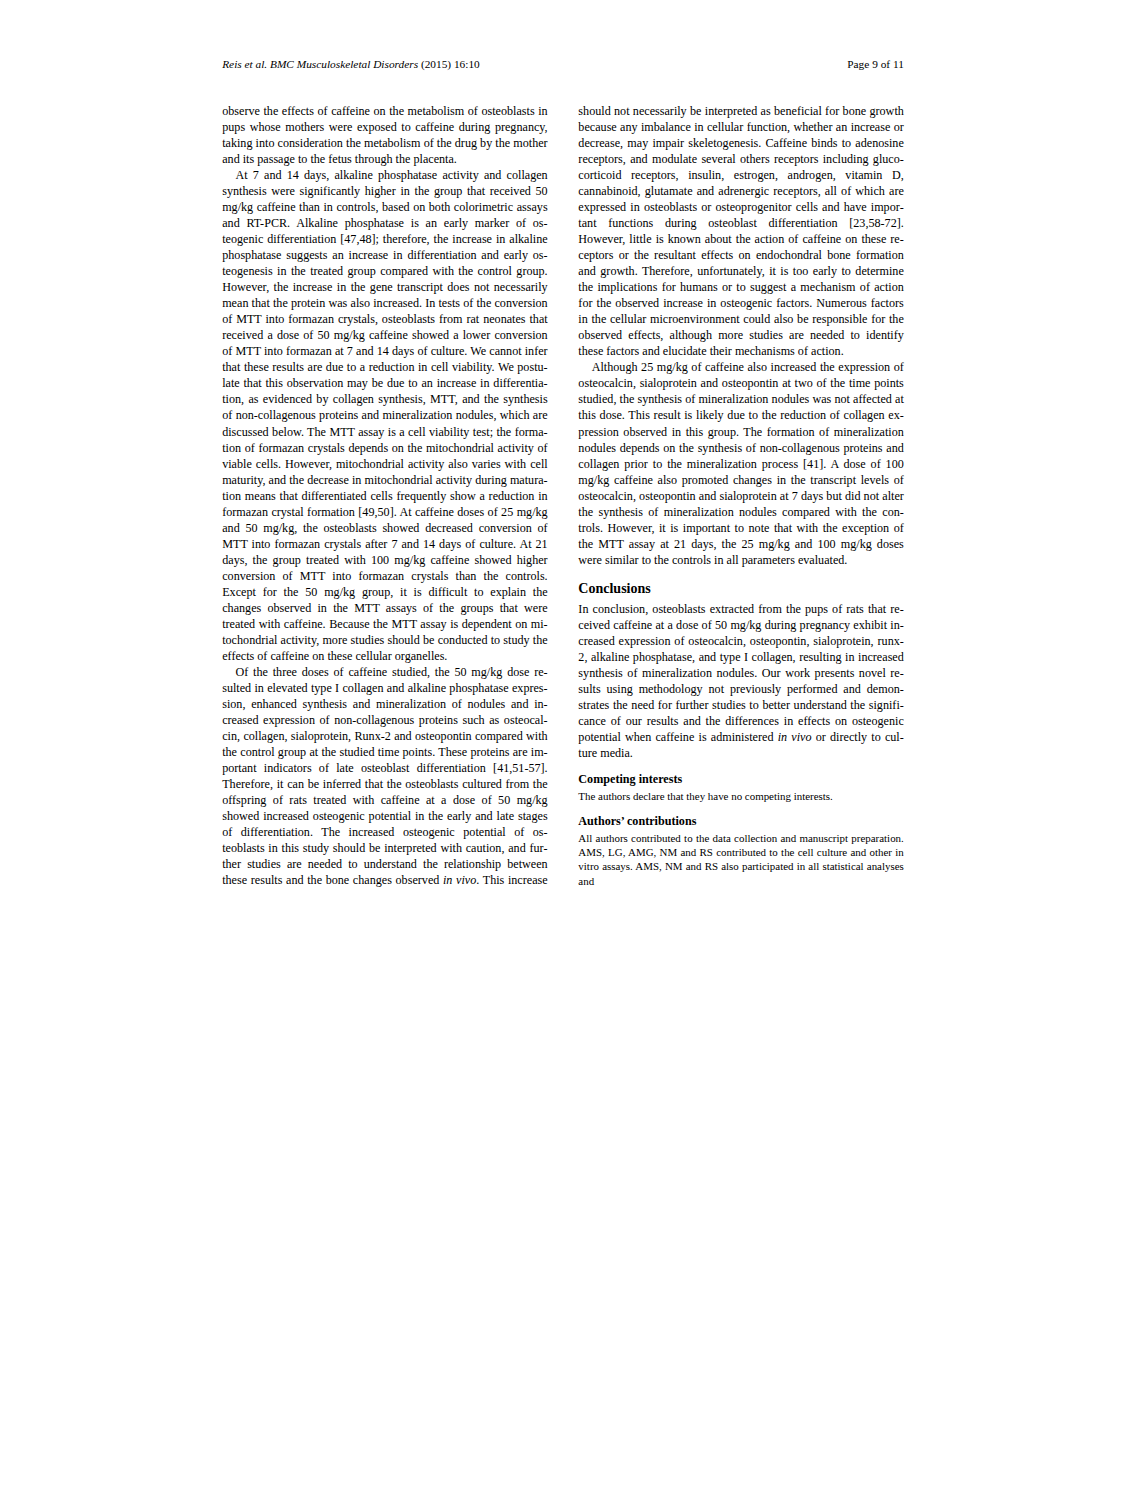Reis et al. BMC Musculoskeletal Disorders (2015) 16:10 Page 9 of 11
observe the effects of caffeine on the metabolism of osteoblasts in pups whose mothers were exposed to caffeine during pregnancy, taking into consideration the metabolism of the drug by the mother and its passage to the fetus through the placenta.
At 7 and 14 days, alkaline phosphatase activity and collagen synthesis were significantly higher in the group that received 50 mg/kg caffeine than in controls, based on both colorimetric assays and RT-PCR. Alkaline phosphatase is an early marker of osteogenic differentiation [47,48]; therefore, the increase in alkaline phosphatase suggests an increase in differentiation and early osteogenesis in the treated group compared with the control group. However, the increase in the gene transcript does not necessarily mean that the protein was also increased. In tests of the conversion of MTT into formazan crystals, osteoblasts from rat neonates that received a dose of 50 mg/kg caffeine showed a lower conversion of MTT into formazan at 7 and 14 days of culture. We cannot infer that these results are due to a reduction in cell viability. We postulate that this observation may be due to an increase in differentiation, as evidenced by collagen synthesis, MTT, and the synthesis of non-collagenous proteins and mineralization nodules, which are discussed below. The MTT assay is a cell viability test; the formation of formazan crystals depends on the mitochondrial activity of viable cells. However, mitochondrial activity also varies with cell maturity, and the decrease in mitochondrial activity during maturation means that differentiated cells frequently show a reduction in formazan crystal formation [49,50]. At caffeine doses of 25 mg/kg and 50 mg/kg, the osteoblasts showed decreased conversion of MTT into formazan crystals after 7 and 14 days of culture. At 21 days, the group treated with 100 mg/kg caffeine showed higher conversion of MTT into formazan crystals than the controls. Except for the 50 mg/kg group, it is difficult to explain the changes observed in the MTT assays of the groups that were treated with caffeine. Because the MTT assay is dependent on mitochondrial activity, more studies should be conducted to study the effects of caffeine on these cellular organelles.
Of the three doses of caffeine studied, the 50 mg/kg dose resulted in elevated type I collagen and alkaline phosphatase expression, enhanced synthesis and mineralization of nodules and increased expression of non-collagenous proteins such as osteocalcin, collagen, sialoprotein, Runx-2 and osteopontin compared with the control group at the studied time points. These proteins are important indicators of late osteoblast differentiation [41,51-57]. Therefore, it can be inferred that the osteoblasts cultured from the offspring of rats treated with caffeine at a dose of 50 mg/kg showed increased osteogenic potential in the early and late stages of differentiation. The increased osteogenic potential of osteoblasts in this study should be interpreted with caution, and further studies are needed to understand the relationship between these results and the bone changes observed in vivo. This increase should not necessarily be interpreted as beneficial for bone growth because any imbalance in cellular function, whether an increase or decrease, may impair skeletogenesis. Caffeine binds to adenosine receptors, and modulate several others receptors including glucocorticoid receptors, insulin, estrogen, androgen, vitamin D, cannabinoid, glutamate and adrenergic receptors, all of which are expressed in osteoblasts or osteoprogenitor cells and have important functions during osteoblast differentiation [23,58-72]. However, little is known about the action of caffeine on these receptors or the resultant effects on endochondral bone formation and growth. Therefore, unfortunately, it is too early to determine the implications for humans or to suggest a mechanism of action for the observed increase in osteogenic factors. Numerous factors in the cellular microenvironment could also be responsible for the observed effects, although more studies are needed to identify these factors and elucidate their mechanisms of action.
Although 25 mg/kg of caffeine also increased the expression of osteocalcin, sialoprotein and osteopontin at two of the time points studied, the synthesis of mineralization nodules was not affected at this dose. This result is likely due to the reduction of collagen expression observed in this group. The formation of mineralization nodules depends on the synthesis of non-collagenous proteins and collagen prior to the mineralization process [41]. A dose of 100 mg/kg caffeine also promoted changes in the transcript levels of osteocalcin, osteopontin and sialoprotein at 7 days but did not alter the synthesis of mineralization nodules compared with the controls. However, it is important to note that with the exception of the MTT assay at 21 days, the 25 mg/kg and 100 mg/kg doses were similar to the controls in all parameters evaluated.
Conclusions
In conclusion, osteoblasts extracted from the pups of rats that received caffeine at a dose of 50 mg/kg during pregnancy exhibit increased expression of osteocalcin, osteopontin, sialoprotein, runx-2, alkaline phosphatase, and type I collagen, resulting in increased synthesis of mineralization nodules. Our work presents novel results using methodology not previously performed and demonstrates the need for further studies to better understand the significance of our results and the differences in effects on osteogenic potential when caffeine is administered in vivo or directly to culture media.
Competing interests
The authors declare that they have no competing interests.
Authors’ contributions
All authors contributed to the data collection and manuscript preparation. AMS, LG, AMG, NM and RS contributed to the cell culture and other in vitro assays. AMS, NM and RS also participated in all statistical analyses and